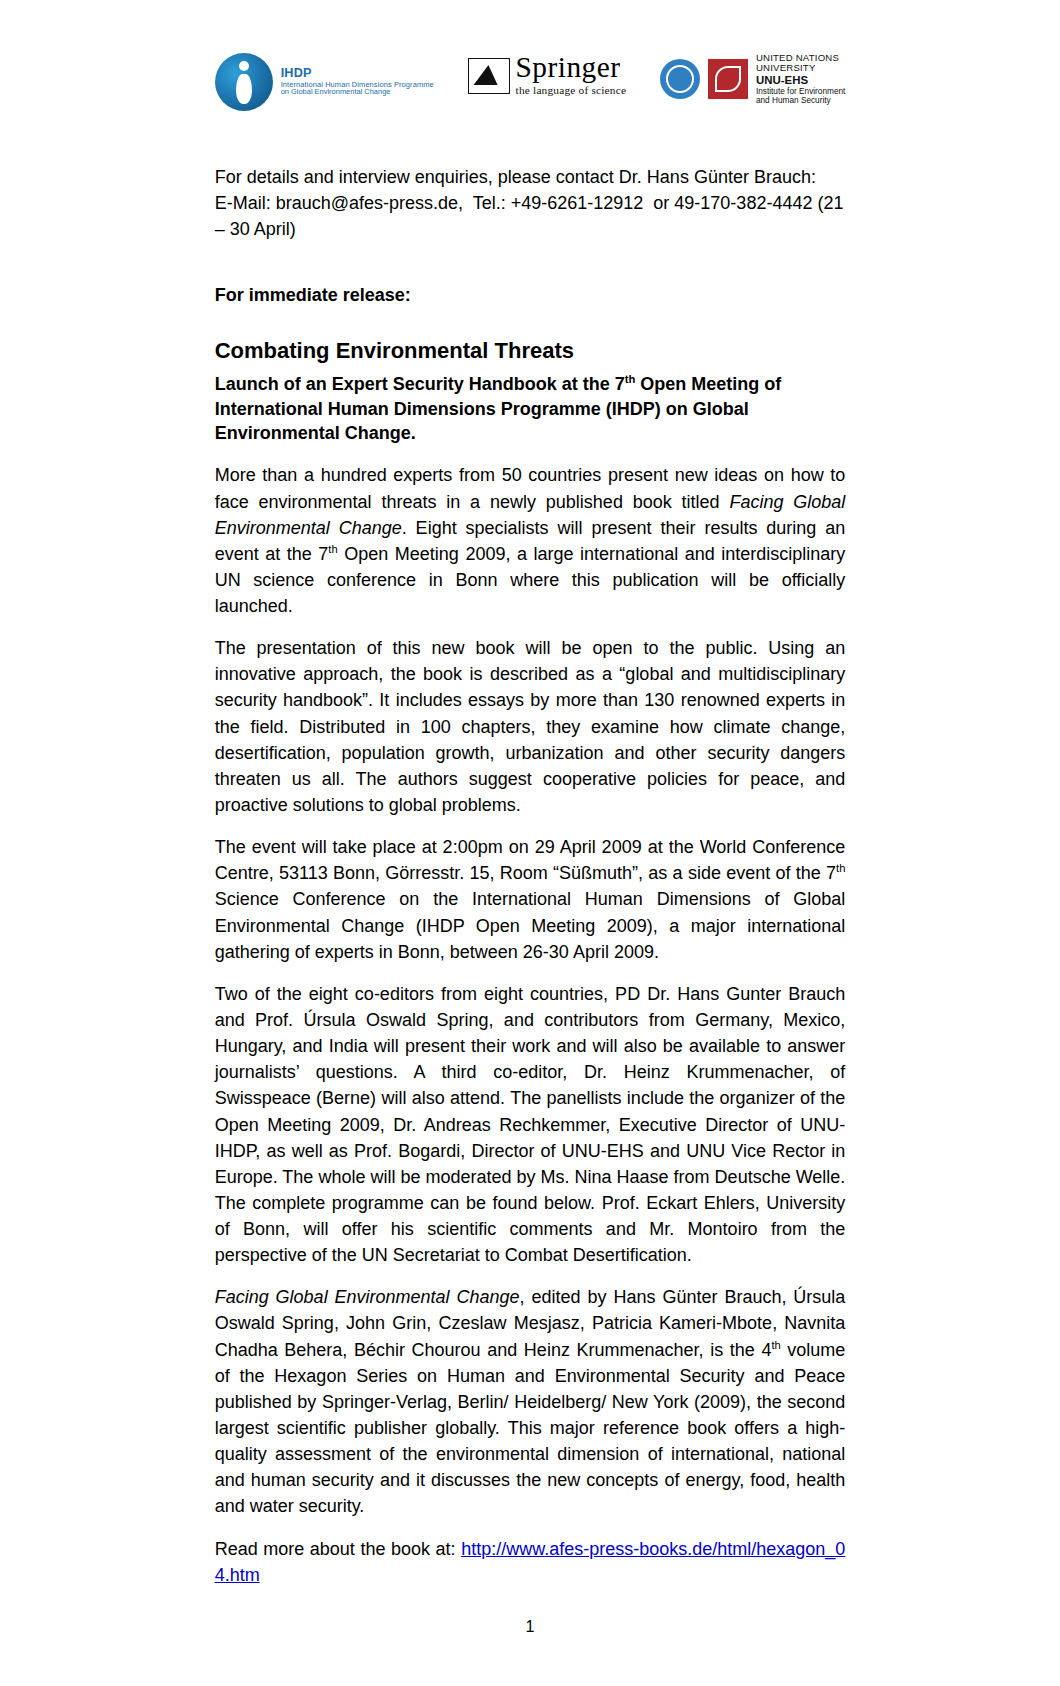IHDP
International Human Dimensions Programme
on Global Environmental Change
Springer
the language of science
UNITED NATIONS
UNIVERSITY
UNU-EHS
Institute for Environment
and Human Security
For details and interview enquiries, please contact Dr. Hans Günter Brauch:
E-Mail: brauch@afes-press.de, Tel.: +49-6261-12912 or 49-170-382-4442 (21 – 30 April)
For immediate release:
Combating Environmental Threats
Launch of an Expert Security Handbook at the 7th Open Meeting of International Human Dimensions Programme (IHDP) on Global Environmental Change.
More than a hundred experts from 50 countries present new ideas on how to face environmental threats in a newly published book titled Facing Global Environmental Change. Eight specialists will present their results during an event at the 7th Open Meeting 2009, a large international and interdisciplinary UN science conference in Bonn where this publication will be officially launched.
The presentation of this new book will be open to the public. Using an innovative approach, the book is described as a “global and multidisciplinary security handbook”. It includes essays by more than 130 renowned experts in the field. Distributed in 100 chapters, they examine how climate change, desertification, population growth, urbanization and other security dangers threaten us all. The authors suggest cooperative policies for peace, and proactive solutions to global problems.
The event will take place at 2:00pm on 29 April 2009 at the World Conference Centre, 53113 Bonn, Görresstr. 15, Room “Süßmuth”, as a side event of the 7th Science Conference on the International Human Dimensions of Global Environmental Change (IHDP Open Meeting 2009), a major international gathering of experts in Bonn, between 26-30 April 2009.
Two of the eight co-editors from eight countries, PD Dr. Hans Gunter Brauch and Prof. Úrsula Oswald Spring, and contributors from Germany, Mexico, Hungary, and India will present their work and will also be available to answer journalists’ questions. A third co-editor, Dr. Heinz Krummenacher, of Swisspeace (Berne) will also attend. The panellists include the organizer of the Open Meeting 2009, Dr. Andreas Rechkemmer, Executive Director of UNU-IHDP, as well as Prof. Bogardi, Director of UNU-EHS and UNU Vice Rector in Europe. The whole will be moderated by Ms. Nina Haase from Deutsche Welle. The complete programme can be found below. Prof. Eckart Ehlers, University of Bonn, will offer his scientific comments and Mr. Montoiro from the perspective of the UN Secretariat to Combat Desertification.
Facing Global Environmental Change, edited by Hans Günter Brauch, Úrsula Oswald Spring, John Grin, Czeslaw Mesjasz, Patricia Kameri-Mbote, Navnita Chadha Behera, Béchir Chourou and Heinz Krummenacher, is the 4th volume of the Hexagon Series on Human and Environmental Security and Peace published by Springer-Verlag, Berlin/ Heidelberg/ New York (2009), the second largest scientific publisher globally. This major reference book offers a high-quality assessment of the environmental dimension of international, national and human security and it discusses the new concepts of energy, food, health and water security.
Read more about the book at: http://www.afes-press-books.de/html/hexagon_04.htm
1